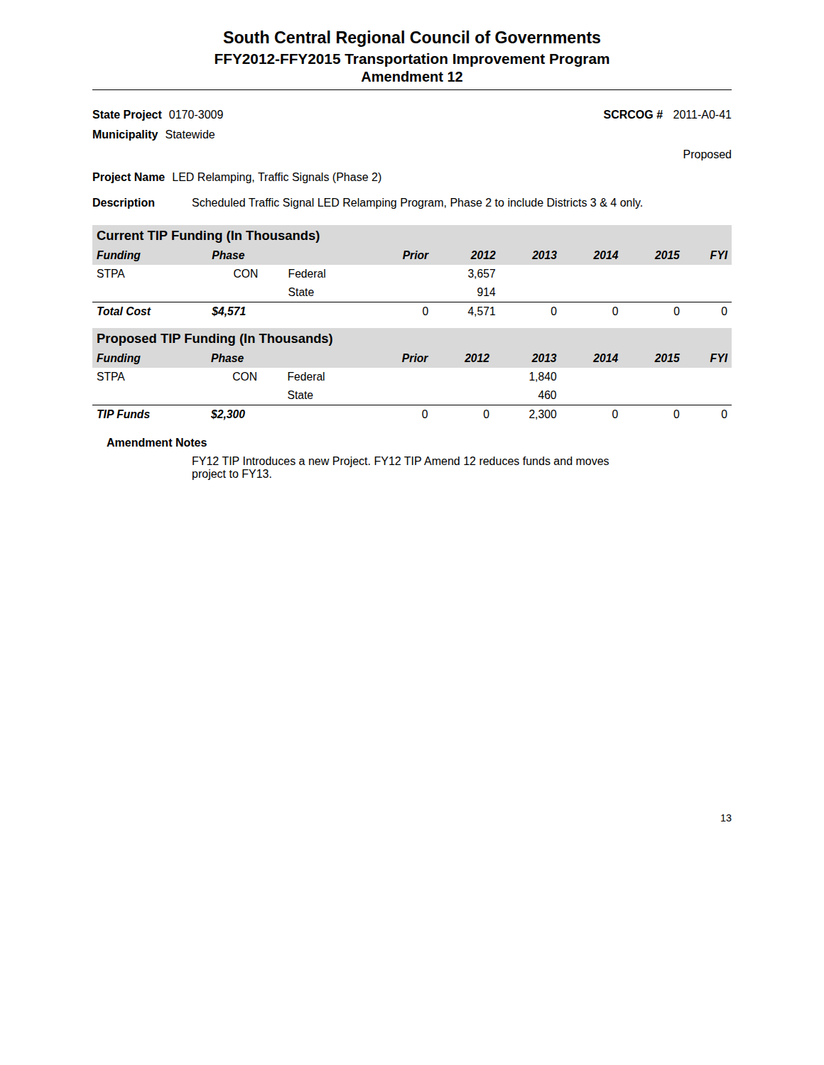South Central Regional Council of Governments
FFY2012-FFY2015 Transportation Improvement Program
Amendment 12
State Project 0170-3009 SCRCOG # 2011-A0-41
Municipality Statewide
Proposed
Project Name LED Relamping, Traffic Signals (Phase 2)
Description Scheduled Traffic Signal LED Relamping Program, Phase 2 to include Districts 3 & 4 only.
Current TIP Funding (In Thousands)
| Funding | Phase | | Prior | 2012 | 2013 | 2014 | 2015 | FYI |
| --- | --- | --- | --- | --- | --- | --- | --- | --- |
| STPA | CON | Federal | | 3,657 | | | | |
| | | State | | 914 | | | | |
| Total Cost | $4,571 | 0 | 4,571 | 0 | 0 | 0 | 0 |
Proposed TIP Funding (In Thousands)
| Funding | Phase | | Prior | 2012 | 2013 | 2014 | 2015 | FYI |
| --- | --- | --- | --- | --- | --- | --- | --- | --- |
| STPA | CON | Federal | | | 1,840 | | | |
| | | State | | | 460 | | | |
| TIP Funds | $2,300 | 0 | 0 | 2,300 | 0 | 0 | 0 |
Amendment Notes
FY12 TIP Introduces a new Project. FY12 TIP Amend 12 reduces funds and moves project to FY13.
13